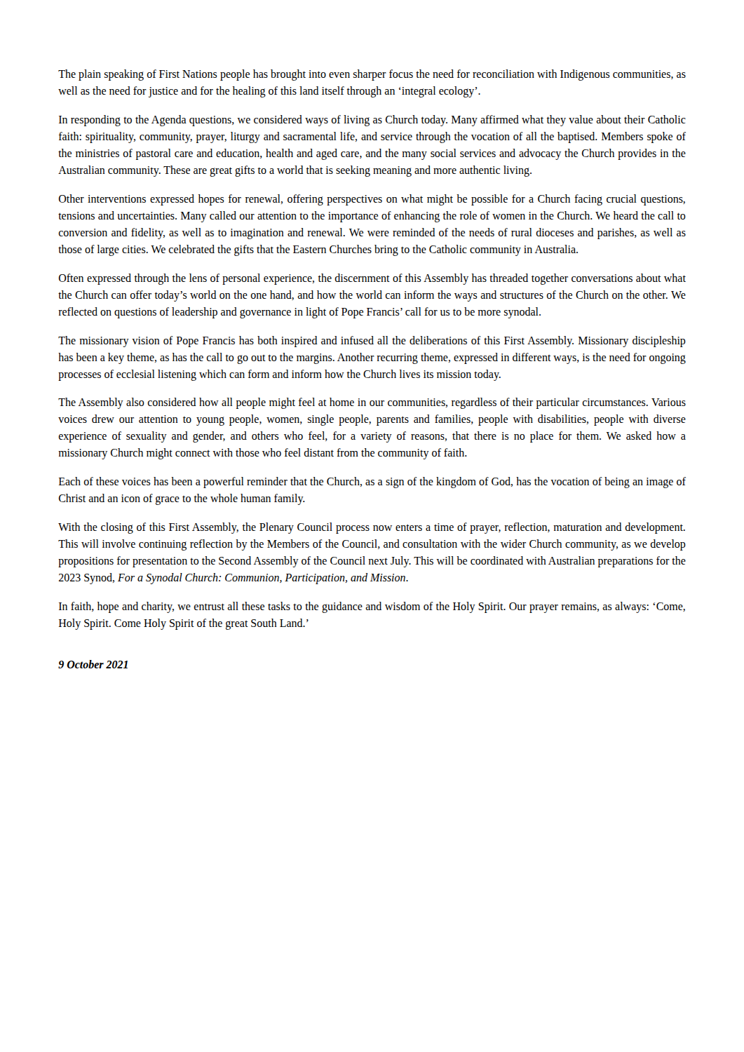The plain speaking of First Nations people has brought into even sharper focus the need for reconciliation with Indigenous communities, as well as the need for justice and for the healing of this land itself through an ‘integral ecology’.
In responding to the Agenda questions, we considered ways of living as Church today. Many affirmed what they value about their Catholic faith: spirituality, community, prayer, liturgy and sacramental life, and service through the vocation of all the baptised. Members spoke of the ministries of pastoral care and education, health and aged care, and the many social services and advocacy the Church provides in the Australian community. These are great gifts to a world that is seeking meaning and more authentic living.
Other interventions expressed hopes for renewal, offering perspectives on what might be possible for a Church facing crucial questions, tensions and uncertainties. Many called our attention to the importance of enhancing the role of women in the Church. We heard the call to conversion and fidelity, as well as to imagination and renewal. We were reminded of the needs of rural dioceses and parishes, as well as those of large cities. We celebrated the gifts that the Eastern Churches bring to the Catholic community in Australia.
Often expressed through the lens of personal experience, the discernment of this Assembly has threaded together conversations about what the Church can offer today’s world on the one hand, and how the world can inform the ways and structures of the Church on the other. We reflected on questions of leadership and governance in light of Pope Francis’ call for us to be more synodal.
The missionary vision of Pope Francis has both inspired and infused all the deliberations of this First Assembly. Missionary discipleship has been a key theme, as has the call to go out to the margins. Another recurring theme, expressed in different ways, is the need for ongoing processes of ecclesial listening which can form and inform how the Church lives its mission today.
The Assembly also considered how all people might feel at home in our communities, regardless of their particular circumstances. Various voices drew our attention to young people, women, single people, parents and families, people with disabilities, people with diverse experience of sexuality and gender, and others who feel, for a variety of reasons, that there is no place for them. We asked how a missionary Church might connect with those who feel distant from the community of faith.
Each of these voices has been a powerful reminder that the Church, as a sign of the kingdom of God, has the vocation of being an image of Christ and an icon of grace to the whole human family.
With the closing of this First Assembly, the Plenary Council process now enters a time of prayer, reflection, maturation and development. This will involve continuing reflection by the Members of the Council, and consultation with the wider Church community, as we develop propositions for presentation to the Second Assembly of the Council next July. This will be coordinated with Australian preparations for the 2023 Synod, For a Synodal Church: Communion, Participation, and Mission.
In faith, hope and charity, we entrust all these tasks to the guidance and wisdom of the Holy Spirit. Our prayer remains, as always: ‘Come, Holy Spirit. Come Holy Spirit of the great South Land.’
9 October 2021